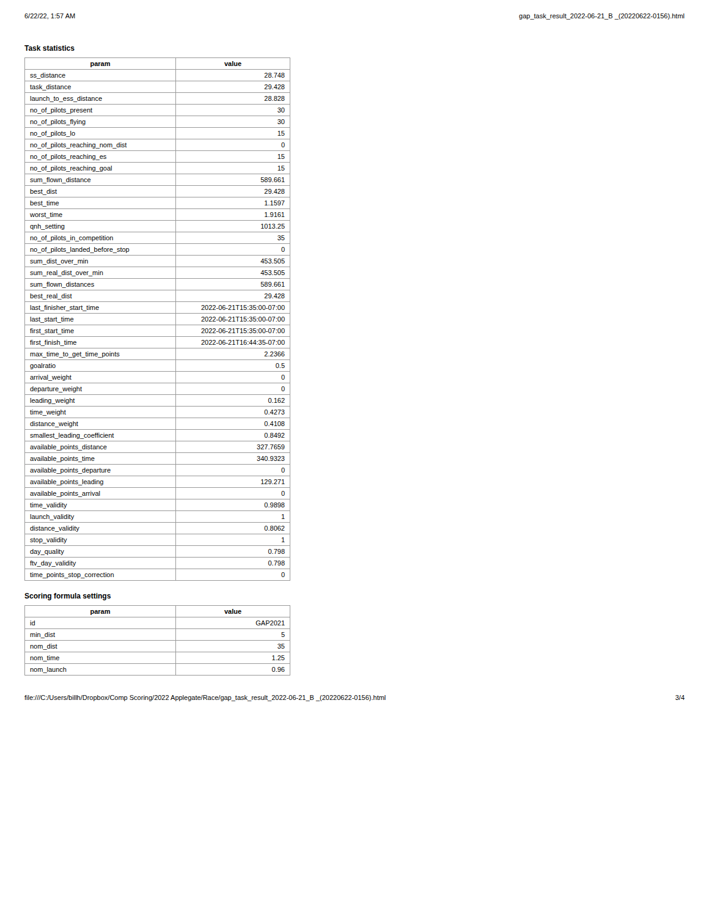6/22/22, 1:57 AM gap_task_result_2022-06-21_B _(20220622-0156).html
Task statistics
| param | value |
| --- | --- |
| ss_distance | 28.748 |
| task_distance | 29.428 |
| launch_to_ess_distance | 28.828 |
| no_of_pilots_present | 30 |
| no_of_pilots_flying | 30 |
| no_of_pilots_lo | 15 |
| no_of_pilots_reaching_nom_dist | 0 |
| no_of_pilots_reaching_es | 15 |
| no_of_pilots_reaching_goal | 15 |
| sum_flown_distance | 589.661 |
| best_dist | 29.428 |
| best_time | 1.1597 |
| worst_time | 1.9161 |
| qnh_setting | 1013.25 |
| no_of_pilots_in_competition | 35 |
| no_of_pilots_landed_before_stop | 0 |
| sum_dist_over_min | 453.505 |
| sum_real_dist_over_min | 453.505 |
| sum_flown_distances | 589.661 |
| best_real_dist | 29.428 |
| last_finisher_start_time | 2022-06-21T15:35:00-07:00 |
| last_start_time | 2022-06-21T15:35:00-07:00 |
| first_start_time | 2022-06-21T15:35:00-07:00 |
| first_finish_time | 2022-06-21T16:44:35-07:00 |
| max_time_to_get_time_points | 2.2366 |
| goalratio | 0.5 |
| arrival_weight | 0 |
| departure_weight | 0 |
| leading_weight | 0.162 |
| time_weight | 0.4273 |
| distance_weight | 0.4108 |
| smallest_leading_coefficient | 0.8492 |
| available_points_distance | 327.7659 |
| available_points_time | 340.9323 |
| available_points_departure | 0 |
| available_points_leading | 129.271 |
| available_points_arrival | 0 |
| time_validity | 0.9898 |
| launch_validity | 1 |
| distance_validity | 0.8062 |
| stop_validity | 1 |
| day_quality | 0.798 |
| ftv_day_validity | 0.798 |
| time_points_stop_correction | 0 |
Scoring formula settings
| param | value |
| --- | --- |
| id | GAP2021 |
| min_dist | 5 |
| nom_dist | 35 |
| nom_time | 1.25 |
| nom_launch | 0.96 |
file:///C:/Users/billh/Dropbox/Comp Scoring/2022 Applegate/Race/gap_task_result_2022-06-21_B _(20220622-0156).html 3/4